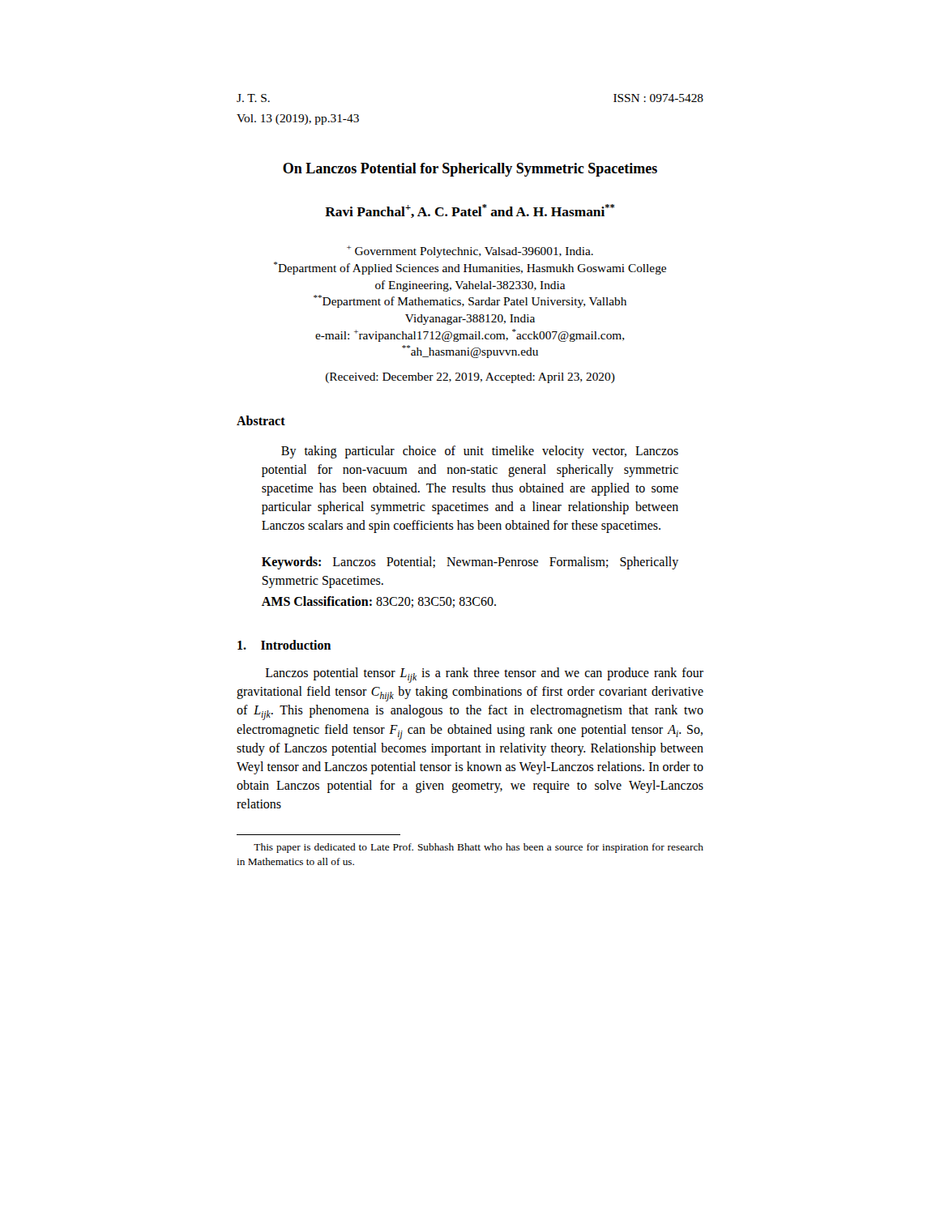J. T. S. ISSN : 0974-5428
Vol. 13 (2019), pp.31-43
On Lanczos Potential for Spherically Symmetric Spacetimes
Ravi Panchal+, A. C. Patel* and A. H. Hasmani**
+ Government Polytechnic, Valsad-396001, India.
*Department of Applied Sciences and Humanities, Hasmukh Goswami College
of Engineering, Vahelal-382330, India
**Department of Mathematics, Sardar Patel University, Vallabh
Vidyanagar-388120, India
e-mail: +ravipanchal1712@gmail.com, *acck007@gmail.com,
**ah_hasmani@spuvvn.edu
(Received: December 22, 2019, Accepted: April 23, 2020)
Abstract
By taking particular choice of unit timelike velocity vector, Lanczos potential for non-vacuum and non-static general spherically symmetric spacetime has been obtained. The results thus obtained are applied to some particular spherical symmetric spacetimes and a linear relationship between Lanczos scalars and spin coefficients has been obtained for these spacetimes.
Keywords: Lanczos Potential; Newman-Penrose Formalism; Spherically Symmetric Spacetimes.
AMS Classification: 83C20; 83C50; 83C60.
1. Introduction
Lanczos potential tensor Lijk is a rank three tensor and we can produce rank four gravitational field tensor Chijk by taking combinations of first order covariant derivative of Lijk. This phenomena is analogous to the fact in electromagnetism that rank two electromagnetic field tensor Fij can be obtained using rank one potential tensor Ai. So, study of Lanczos potential becomes important in relativity theory. Relationship between Weyl tensor and Lanczos potential tensor is known as Weyl-Lanczos relations. In order to obtain Lanczos potential for a given geometry, we require to solve Weyl-Lanczos relations
This paper is dedicated to Late Prof. Subhash Bhatt who has been a source for inspiration for research in Mathematics to all of us.